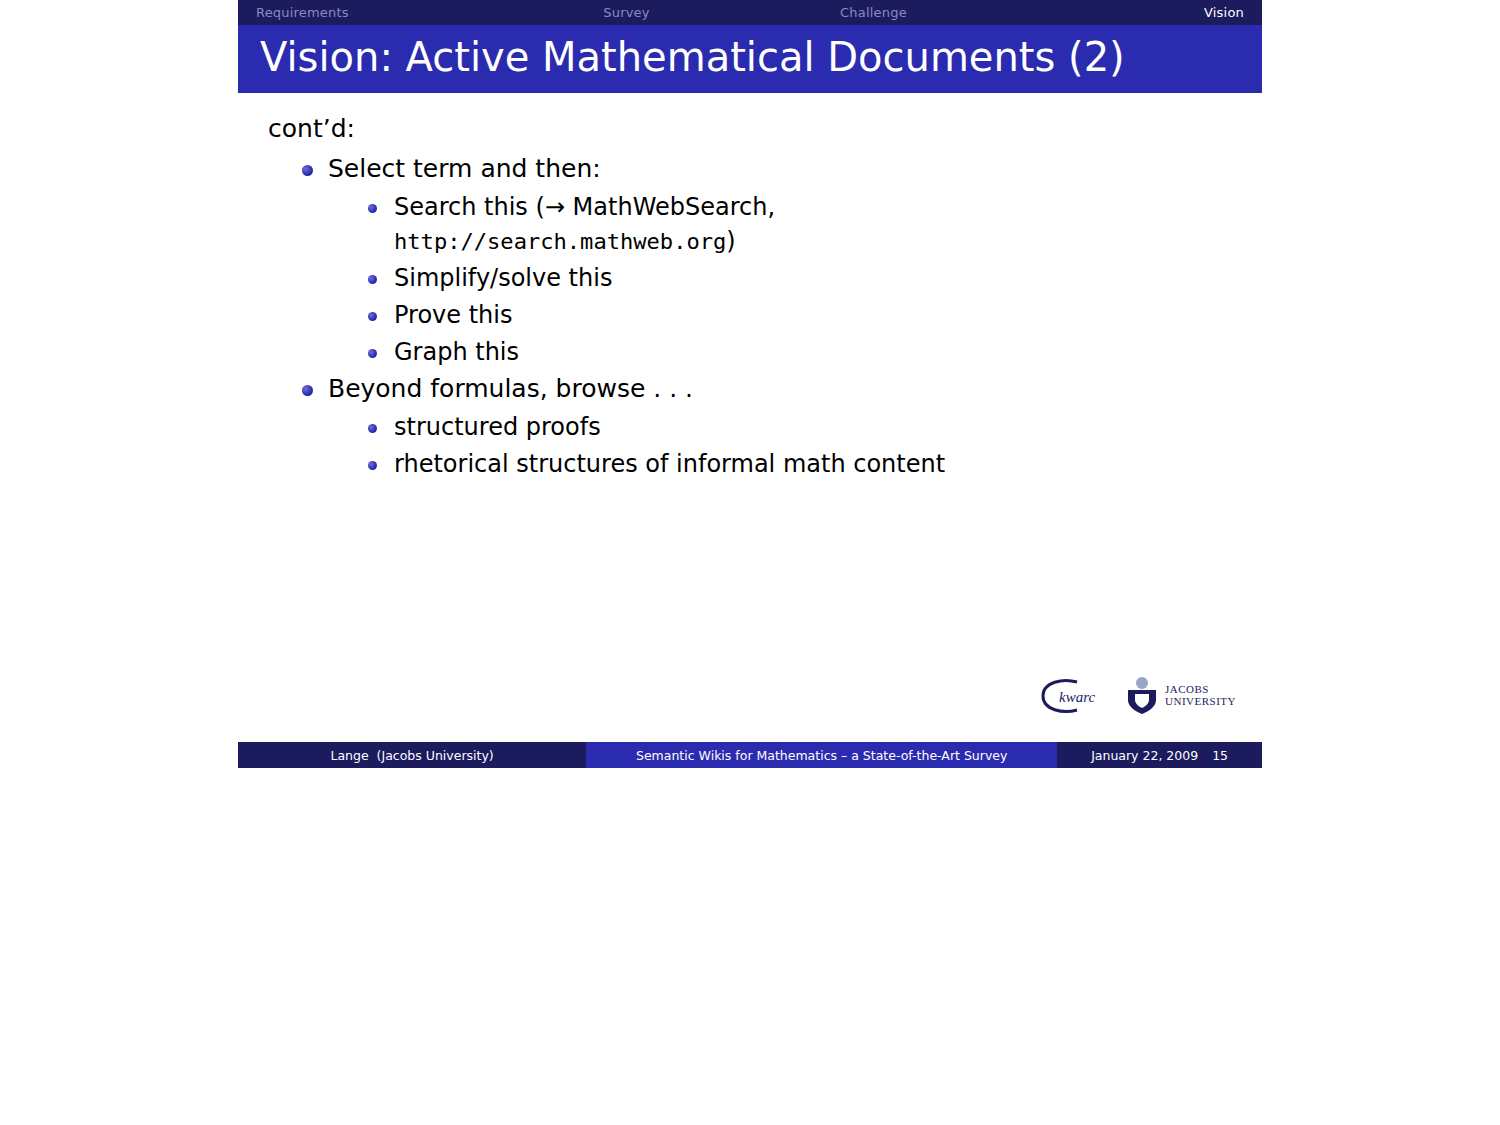Requirements Survey Challenge Vision
Vision: Active Mathematical Documents (2)
cont’d:
Select term and then:
Search this (→ MathWebSearch,
http://search.mathweb.org)
Simplify/solve this
Prove this
Graph this
Beyond formulas, browse . . .
structured proofs
rhetorical structures of informal math content
kwarc
JACOBS
UNIVERSITY
Lange (Jacobs University)
Semantic Wikis for Mathematics – a State-of-the-Art Survey
January 22, 200915